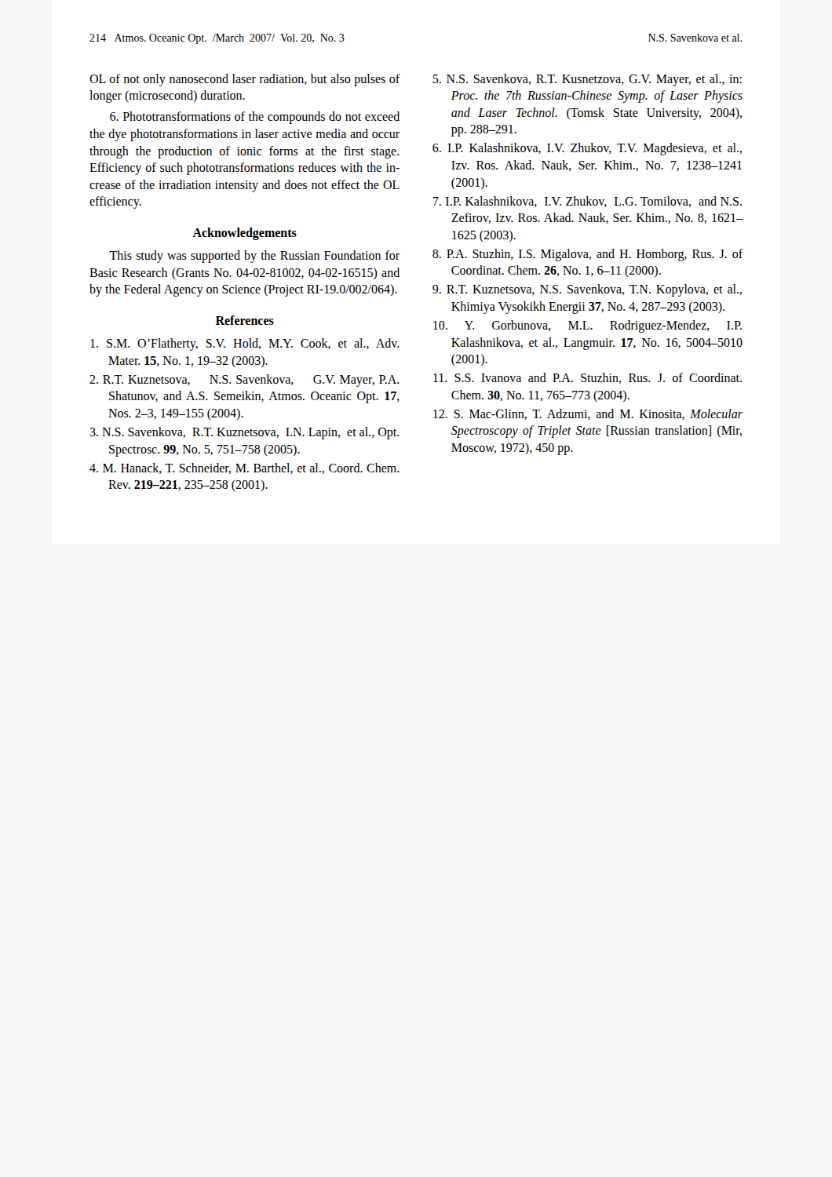214 Atmos. Oceanic Opt. /March 2007/ Vol. 20, No. 3 N.S. Savenkova et al.
OL of not only nanosecond laser radiation, but also pulses of longer (microsecond) duration.
6. Phototransformations of the compounds do not exceed the dye phototransformations in laser active media and occur through the production of ionic forms at the first stage. Efficiency of such phototransformations reduces with the increase of the irradiation intensity and does not effect the OL efficiency.
Acknowledgements
This study was supported by the Russian Foundation for Basic Research (Grants No. 04-02-81002, 04-02-16515) and by the Federal Agency on Science (Project RI-19.0/002/064).
References
1. S.M. O’Flatherty, S.V. Hold, M.Y. Cook, et al., Adv. Mater. 15, No. 1, 19–32 (2003).
2. R.T. Kuznetsova, N.S. Savenkova, G.V. Mayer, P.A. Shatunov, and A.S. Semeikin, Atmos. Oceanic Opt. 17, Nos. 2–3, 149–155 (2004).
3. N.S. Savenkova, R.T. Kuznetsova, I.N. Lapin, et al., Opt. Spectrosc. 99, No. 5, 751–758 (2005).
4. M. Hanack, T. Schneider, M. Barthel, et al., Coord. Chem. Rev. 219–221, 235–258 (2001).
5. N.S. Savenkova, R.T. Kusnetzova, G.V. Mayer, et al., in: Proc. the 7th Russian-Chinese Symp. of Laser Physics and Laser Technol. (Tomsk State University, 2004), pp. 288–291.
6. I.P. Kalashnikova, I.V. Zhukov, T.V. Magdesieva, et al., Izv. Ros. Akad. Nauk, Ser. Khim., No. 7, 1238–1241 (2001).
7. I.P. Kalashnikova, I.V. Zhukov, L.G. Tomilova, and N.S. Zefirov, Izv. Ros. Akad. Nauk, Ser. Khim., No. 8, 1621–1625 (2003).
8. P.A. Stuzhin, I.S. Migalova, and H. Homborg, Rus. J. of Coordinat. Chem. 26, No. 1, 6–11 (2000).
9. R.T. Kuznetsova, N.S. Savenkova, T.N. Kopylova, et al., Khimiya Vysokikh Energii 37, No. 4, 287–293 (2003).
10. Y. Gorbunova, M.L. Rodriguez-Mendez, I.P. Kalashnikova, et al., Langmuir. 17, No. 16, 5004–5010 (2001).
11. S.S. Ivanova and P.A. Stuzhin, Rus. J. of Coordinat. Chem. 30, No. 11, 765–773 (2004).
12. S. Mac-Glinn, T. Adzumi, and M. Kinosita, Molecular Spectroscopy of Triplet State [Russian translation] (Mir, Moscow, 1972), 450 pp.